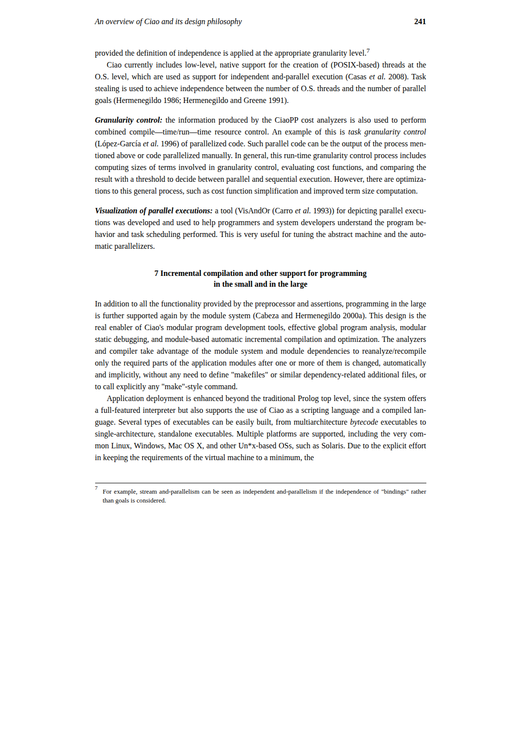An overview of Ciao and its design philosophy 241
provided the definition of independence is applied at the appropriate granularity level.7
Ciao currently includes low-level, native support for the creation of (POSIX-based) threads at the O.S. level, which are used as support for independent and-parallel execution (Casas et al. 2008). Task stealing is used to achieve independence between the number of O.S. threads and the number of parallel goals (Hermenegildo 1986; Hermenegildo and Greene 1991).
Granularity control: the information produced by the CiaoPP cost analyzers is also used to perform combined compile—time/run—time resource control. An example of this is task granularity control (López-García et al. 1996) of parallelized code. Such parallel code can be the output of the process mentioned above or code parallelized manually. In general, this run-time granularity control process includes computing sizes of terms involved in granularity control, evaluating cost functions, and comparing the result with a threshold to decide between parallel and sequential execution. However, there are optimizations to this general process, such as cost function simplification and improved term size computation.
Visualization of parallel executions: a tool (VisAndOr (Carro et al. 1993)) for depicting parallel executions was developed and used to help programmers and system developers understand the program behavior and task scheduling performed. This is very useful for tuning the abstract machine and the automatic parallelizers.
7 Incremental compilation and other support for programming
in the small and in the large
In addition to all the functionality provided by the preprocessor and assertions, programming in the large is further supported again by the module system (Cabeza and Hermenegildo 2000a). This design is the real enabler of Ciao's modular program development tools, effective global program analysis, modular static debugging, and module-based automatic incremental compilation and optimization. The analyzers and compiler take advantage of the module system and module dependencies to reanalyze/recompile only the required parts of the application modules after one or more of them is changed, automatically and implicitly, without any need to define "makefiles" or similar dependency-related additional files, or to call explicitly any "make"-style command.
Application deployment is enhanced beyond the traditional Prolog top level, since the system offers a full-featured interpreter but also supports the use of Ciao as a scripting language and a compiled language. Several types of executables can be easily built, from multiarchitecture bytecode executables to single-architecture, standalone executables. Multiple platforms are supported, including the very common Linux, Windows, Mac OS X, and other Un*x-based OSs, such as Solaris. Due to the explicit effort in keeping the requirements of the virtual machine to a minimum, the
7 For example, stream and-parallelism can be seen as independent and-parallelism if the independence of "bindings" rather than goals is considered.